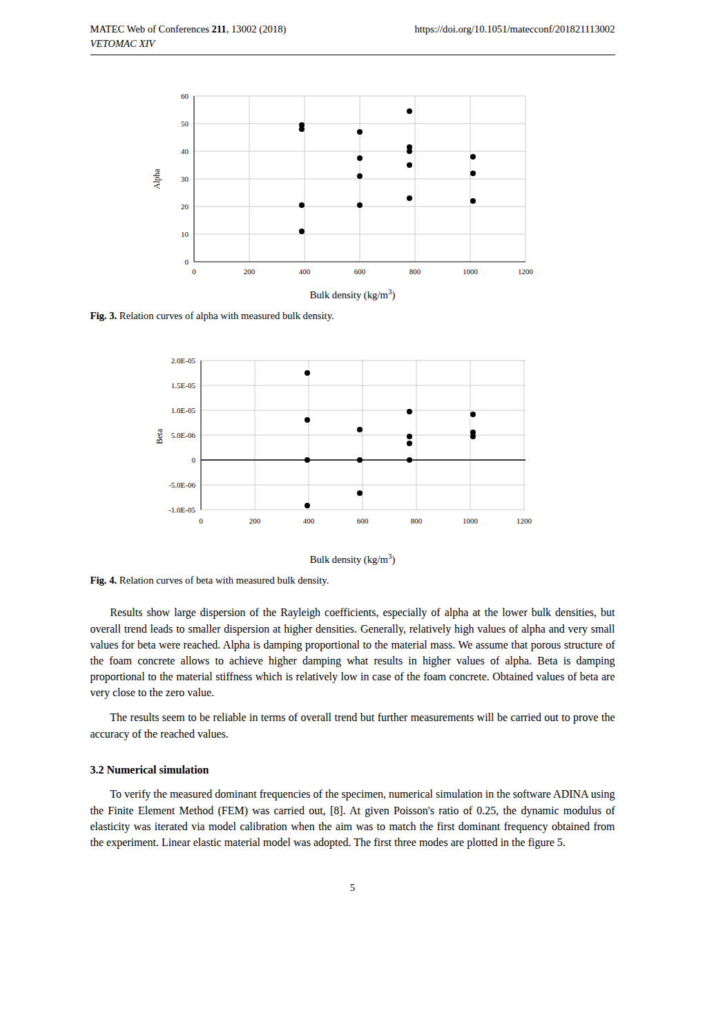MATEC Web of Conferences 211, 13002 (2018)
VETOMAC XIV
https://doi.org/10.1051/matecconf/201821113002
0 10 20 30 40 50 60 0 200 400 600 800 1000 1200 Alpha
Bulk density (kg/m3)
Fig. 3. Relation curves of alpha with measured bulk density.
2.0E-05 1.5E-05 1.0E-05 5.0E-06 0 -5.0E-06 -1.0E-05 0 200 400 600 800 1000 1200 Beta
Bulk density (kg/m3)
Fig. 4. Relation curves of beta with measured bulk density.
Results show large dispersion of the Rayleigh coefficients, especially of alpha at the lower bulk densities, but overall trend leads to smaller dispersion at higher densities. Generally, relatively high values of alpha and very small values for beta were reached. Alpha is damping proportional to the material mass. We assume that porous structure of the foam concrete allows to achieve higher damping what results in higher values of alpha. Beta is damping proportional to the material stiffness which is relatively low in case of the foam concrete. Obtained values of beta are very close to the zero value.
The results seem to be reliable in terms of overall trend but further measurements will be carried out to prove the accuracy of the reached values.
3.2 Numerical simulation
To verify the measured dominant frequencies of the specimen, numerical simulation in the software ADINA using the Finite Element Method (FEM) was carried out, [8]. At given Poisson's ratio of 0.25, the dynamic modulus of elasticity was iterated via model calibration when the aim was to match the first dominant frequency obtained from the experiment. Linear elastic material model was adopted. The first three modes are plotted in the figure 5.
5